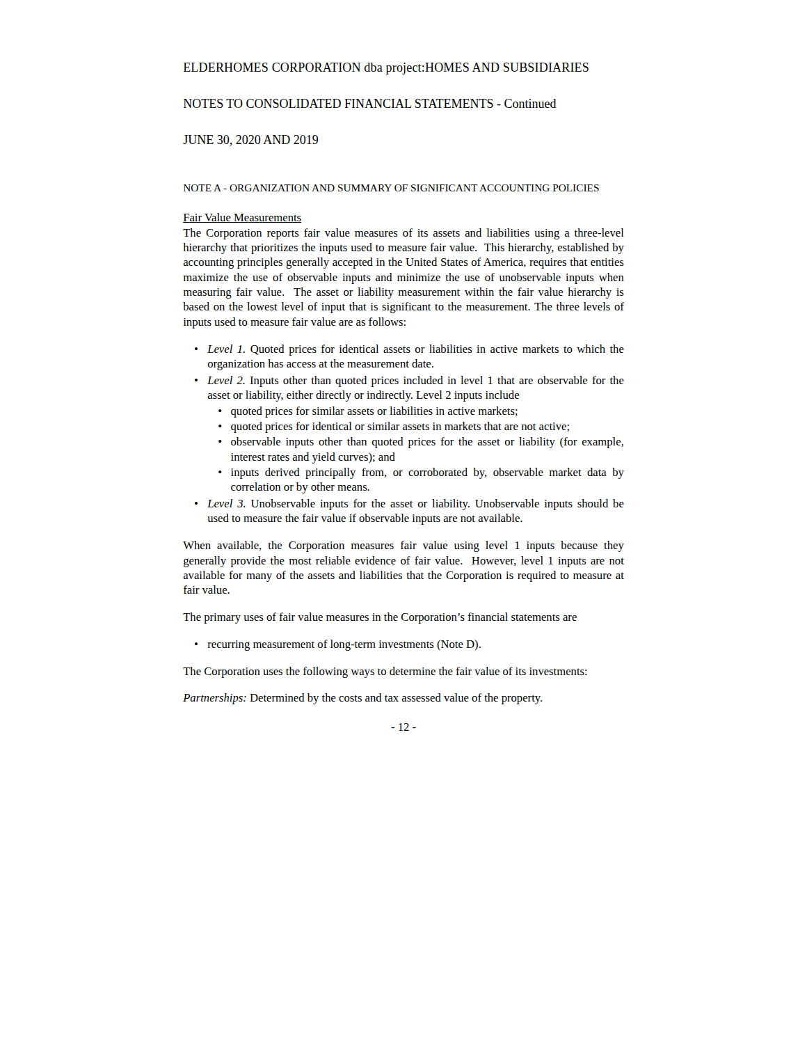ELDERHOMES CORPORATION dba project:HOMES AND SUBSIDIARIES
NOTES TO CONSOLIDATED FINANCIAL STATEMENTS - Continued
JUNE 30, 2020 AND 2019
NOTE A - ORGANIZATION AND SUMMARY OF SIGNIFICANT ACCOUNTING POLICIES
Fair Value Measurements
The Corporation reports fair value measures of its assets and liabilities using a three-level hierarchy that prioritizes the inputs used to measure fair value. This hierarchy, established by accounting principles generally accepted in the United States of America, requires that entities maximize the use of observable inputs and minimize the use of unobservable inputs when measuring fair value. The asset or liability measurement within the fair value hierarchy is based on the lowest level of input that is significant to the measurement. The three levels of inputs used to measure fair value are as follows:
Level 1. Quoted prices for identical assets or liabilities in active markets to which the organization has access at the measurement date.
Level 2. Inputs other than quoted prices included in level 1 that are observable for the asset or liability, either directly or indirectly. Level 2 inputs include
quoted prices for similar assets or liabilities in active markets;
quoted prices for identical or similar assets in markets that are not active;
observable inputs other than quoted prices for the asset or liability (for example, interest rates and yield curves); and
inputs derived principally from, or corroborated by, observable market data by correlation or by other means.
Level 3. Unobservable inputs for the asset or liability. Unobservable inputs should be used to measure the fair value if observable inputs are not available.
When available, the Corporation measures fair value using level 1 inputs because they generally provide the most reliable evidence of fair value. However, level 1 inputs are not available for many of the assets and liabilities that the Corporation is required to measure at fair value.
The primary uses of fair value measures in the Corporation’s financial statements are
recurring measurement of long-term investments (Note D).
The Corporation uses the following ways to determine the fair value of its investments:
Partnerships: Determined by the costs and tax assessed value of the property.
- 12 -